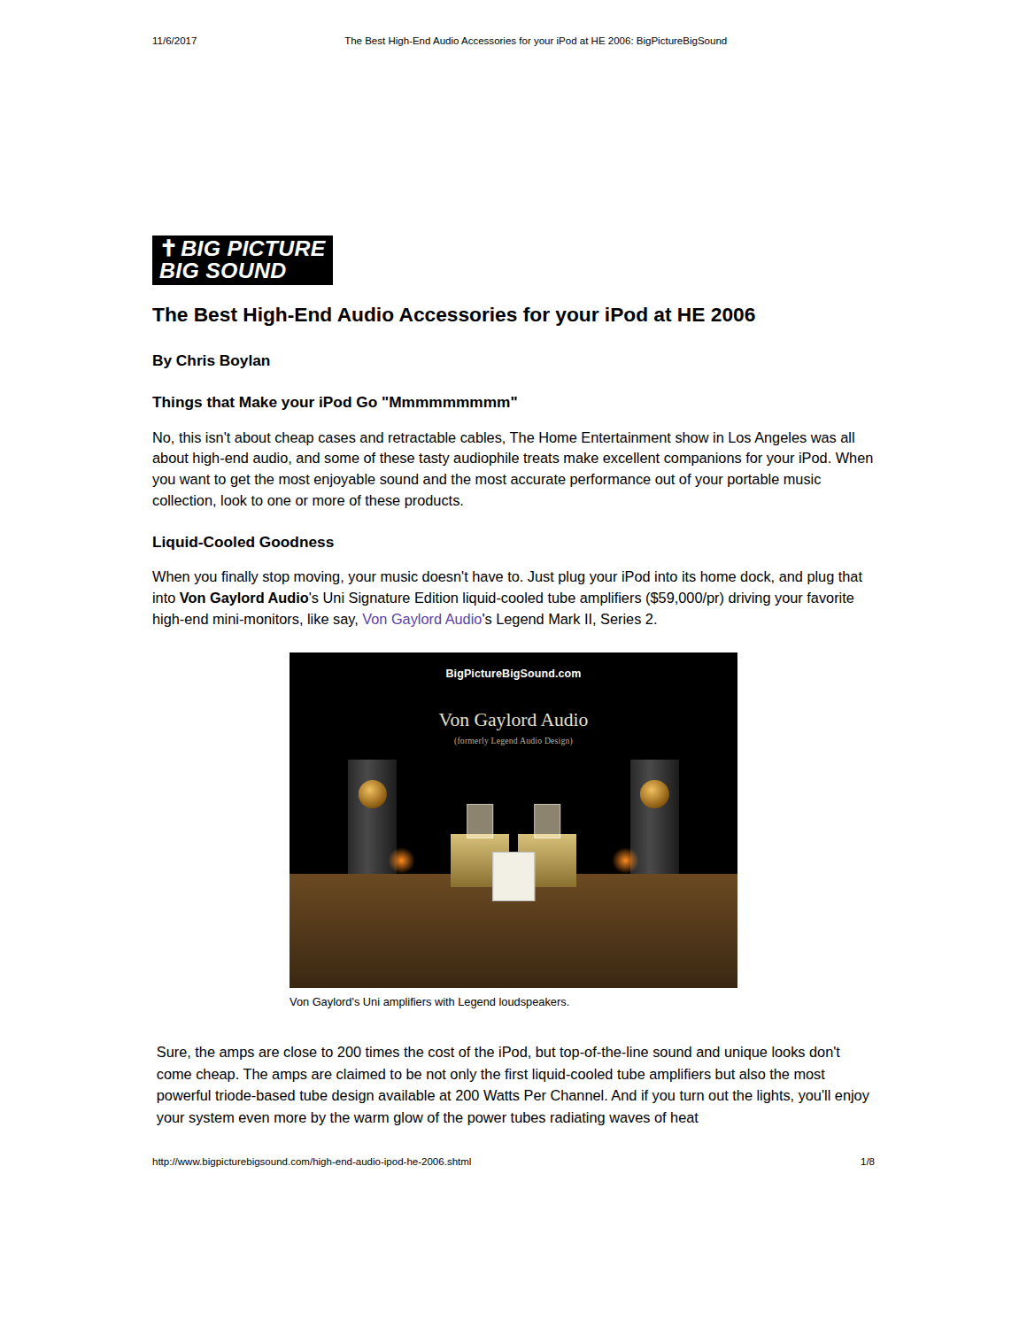11/6/2017 The Best High-End Audio Accessories for your iPod at HE 2006: BigPictureBigSound
✝BIG PICTURE BIG SOUND
The Best High-End Audio Accessories for your iPod at HE 2006
By Chris Boylan
Things that Make your iPod Go "Mmmmmmmmm"
No, this isn't about cheap cases and retractable cables, The Home Entertainment show in Los Angeles was all about high-end audio, and some of these tasty audiophile treats make excellent companions for your iPod. When you want to get the most enjoyable sound and the most accurate performance out of your portable music collection, look to one or more of these products.
Liquid-Cooled Goodness
When you finally stop moving, your music doesn't have to. Just plug your iPod into its home dock, and plug that into Von Gaylord Audio's Uni Signature Edition liquid-cooled tube amplifiers ($59,000/pr) driving your favorite high-end mini-monitors, like say, Von Gaylord Audio's Legend Mark II, Series 2.
BigPictureBigSound.com
Von Gaylord Audio(formerly Legend Audio Design)
Von Gaylord's Uni amplifiers with Legend loudspeakers.
Sure, the amps are close to 200 times the cost of the iPod, but top-of-the-line sound and unique looks don't come cheap. The amps are claimed to be not only the first liquid-cooled tube amplifiers but also the most powerful triode-based tube design available at 200 Watts Per Channel. And if you turn out the lights, you'll enjoy your system even more by the warm glow of the power tubes radiating waves of heat
http://www.bigpicturebigsound.com/high-end-audio-ipod-he-2006.shtml 1/8